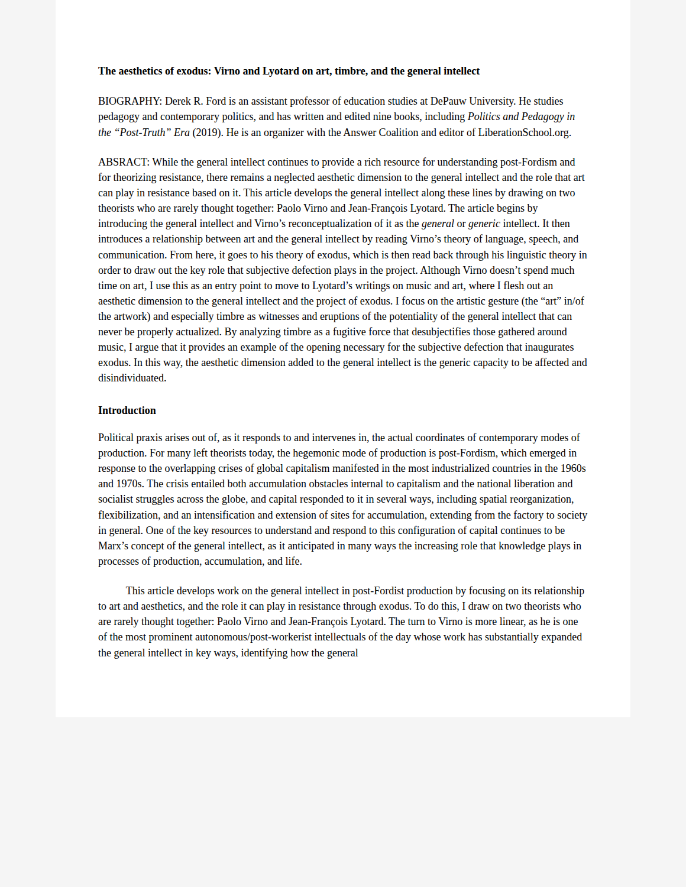The aesthetics of exodus: Virno and Lyotard on art, timbre, and the general intellect
BIOGRAPHY: Derek R. Ford is an assistant professor of education studies at DePauw University. He studies pedagogy and contemporary politics, and has written and edited nine books, including Politics and Pedagogy in the “Post-Truth” Era (2019). He is an organizer with the Answer Coalition and editor of LiberationSchool.org.
ABSRACT: While the general intellect continues to provide a rich resource for understanding post-Fordism and for theorizing resistance, there remains a neglected aesthetic dimension to the general intellect and the role that art can play in resistance based on it. This article develops the general intellect along these lines by drawing on two theorists who are rarely thought together: Paolo Virno and Jean-François Lyotard. The article begins by introducing the general intellect and Virno’s reconceptualization of it as the general or generic intellect. It then introduces a relationship between art and the general intellect by reading Virno’s theory of language, speech, and communication. From here, it goes to his theory of exodus, which is then read back through his linguistic theory in order to draw out the key role that subjective defection plays in the project. Although Virno doesn’t spend much time on art, I use this as an entry point to move to Lyotard’s writings on music and art, where I flesh out an aesthetic dimension to the general intellect and the project of exodus. I focus on the artistic gesture (the “art” in/of the artwork) and especially timbre as witnesses and eruptions of the potentiality of the general intellect that can never be properly actualized. By analyzing timbre as a fugitive force that desubjectifies those gathered around music, I argue that it provides an example of the opening necessary for the subjective defection that inaugurates exodus. In this way, the aesthetic dimension added to the general intellect is the generic capacity to be affected and disindividuated.
Introduction
Political praxis arises out of, as it responds to and intervenes in, the actual coordinates of contemporary modes of production. For many left theorists today, the hegemonic mode of production is post-Fordism, which emerged in response to the overlapping crises of global capitalism manifested in the most industrialized countries in the 1960s and 1970s. The crisis entailed both accumulation obstacles internal to capitalism and the national liberation and socialist struggles across the globe, and capital responded to it in several ways, including spatial reorganization, flexibilization, and an intensification and extension of sites for accumulation, extending from the factory to society in general. One of the key resources to understand and respond to this configuration of capital continues to be Marx’s concept of the general intellect, as it anticipated in many ways the increasing role that knowledge plays in processes of production, accumulation, and life.
This article develops work on the general intellect in post-Fordist production by focusing on its relationship to art and aesthetics, and the role it can play in resistance through exodus. To do this, I draw on two theorists who are rarely thought together: Paolo Virno and Jean-François Lyotard. The turn to Virno is more linear, as he is one of the most prominent autonomous/post-workerist intellectuals of the day whose work has substantially expanded the general intellect in key ways, identifying how the general